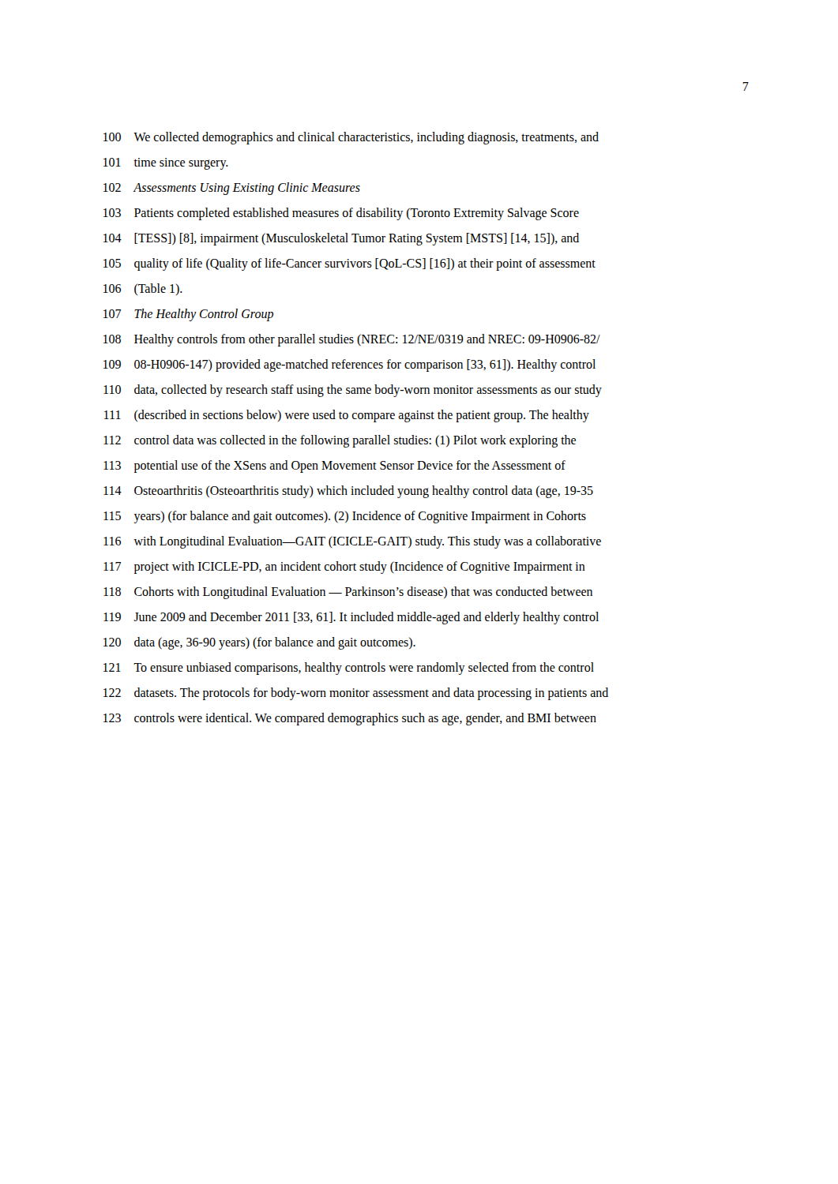7
We collected demographics and clinical characteristics, including diagnosis, treatments, and
time since surgery.
Assessments Using Existing Clinic Measures
Patients completed established measures of disability (Toronto Extremity Salvage Score
[TESS]) [8], impairment (Musculoskeletal Tumor Rating System [MSTS] [14, 15]), and
quality of life (Quality of life-Cancer survivors [QoL-CS] [16]) at their point of assessment
(Table 1).
The Healthy Control Group
Healthy controls from other parallel studies (NREC: 12/NE/0319 and NREC: 09-H0906-82/
08-H0906-147) provided age-matched references for comparison [33, 61]). Healthy control
data, collected by research staff using the same body-worn monitor assessments as our study
(described in sections below) were used to compare against the patient group. The healthy
control data was collected in the following parallel studies: (1) Pilot work exploring the
potential use of the XSens and Open Movement Sensor Device for the Assessment of
Osteoarthritis (Osteoarthritis study) which included young healthy control data (age, 19-35
years) (for balance and gait outcomes). (2) Incidence of Cognitive Impairment in Cohorts
with Longitudinal Evaluation—GAIT (ICICLE-GAIT) study. This study was a collaborative
project with ICICLE-PD, an incident cohort study (Incidence of Cognitive Impairment in
Cohorts with Longitudinal Evaluation — Parkinson’s disease) that was conducted between
June 2009 and December 2011 [33, 61]. It included middle-aged and elderly healthy control
data (age, 36-90 years) (for balance and gait outcomes).
To ensure unbiased comparisons, healthy controls were randomly selected from the control
datasets. The protocols for body-worn monitor assessment and data processing in patients and
controls were identical. We compared demographics such as age, gender, and BMI between